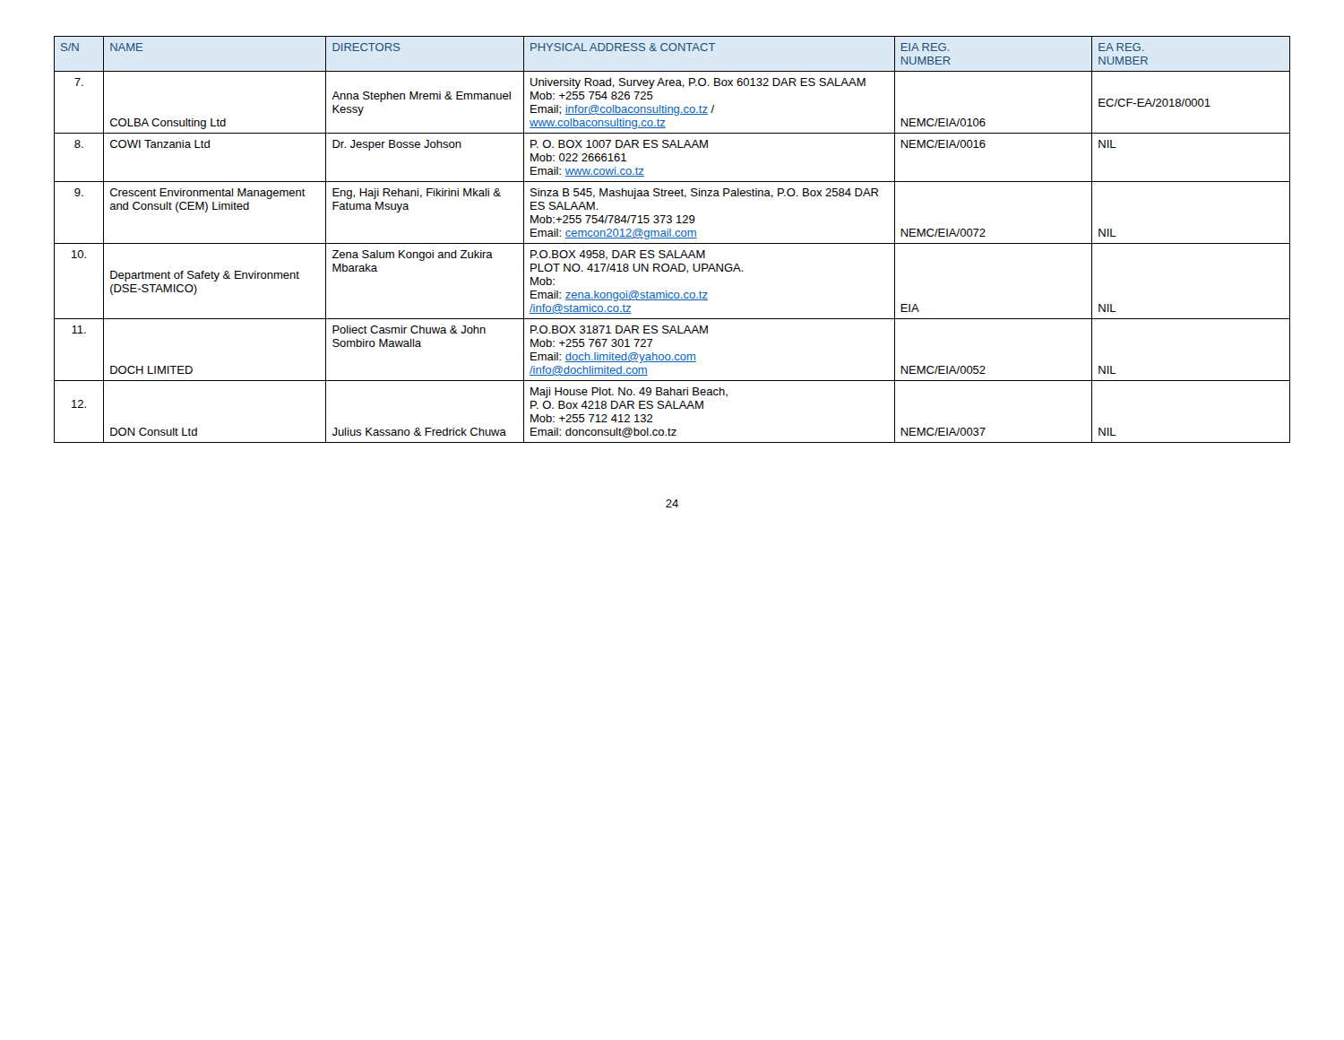| S/N | NAME | DIRECTORS | PHYSICAL ADDRESS & CONTACT | EIA REG. NUMBER | EA REG. NUMBER |
| --- | --- | --- | --- | --- | --- |
| 7. | COLBA Consulting Ltd | Anna Stephen Mremi & Emmanuel Kessy | University Road, Survey Area, P.O. Box 60132 DAR ES SALAAM Mob: +255 754 826 725 Email; infor@colbaconsulting.co.tz / www.colbaconsulting.co.tz | NEMC/EIA/0106 | EC/CF-EA/2018/0001 |
| 8. | COWI Tanzania Ltd | Dr. Jesper Bosse Johson | P. O. BOX 1007 DAR ES SALAAM Mob: 022 2666161 Email: www.cowi.co.tz | NEMC/EIA/0016 | NIL |
| 9. | Crescent Environmental Management and Consult (CEM) Limited | Eng, Haji Rehani, Fikirini Mkali & Fatuma Msuya | Sinza B 545, Mashujaa Street, Sinza Palestina, P.O. Box 2584 DAR ES SALAAM. Mob:+255 754/784/715 373 129 Email: cemcon2012@gmail.com | NEMC/EIA/0072 | NIL |
| 10. | Department of Safety & Environment (DSE-STAMICO) | Zena Salum Kongoi and Zukira Mbaraka | P.O.BOX 4958, DAR ES SALAAM PLOT NO. 417/418 UN ROAD, UPANGA. Mob: Email: zena.kongoi@stamico.co.tz /info@stamico.co.tz | EIA | NIL |
| 11. | DOCH LIMITED | Poliect Casmir Chuwa & John Sombiro Mawalla | P.O.BOX 31871 DAR ES SALAAM Mob: +255 767 301 727 Email: doch.limited@yahoo.com /info@dochlimited.com | NEMC/EIA/0052 | NIL |
| 12. | DON Consult Ltd | Julius Kassano & Fredrick Chuwa | Maji House Plot. No. 49 Bahari Beach, P. O. Box 4218 DAR ES SALAAM Mob: +255 712 412 132 Email: donconsult@bol.co.tz | NEMC/EIA/0037 | NIL |
24